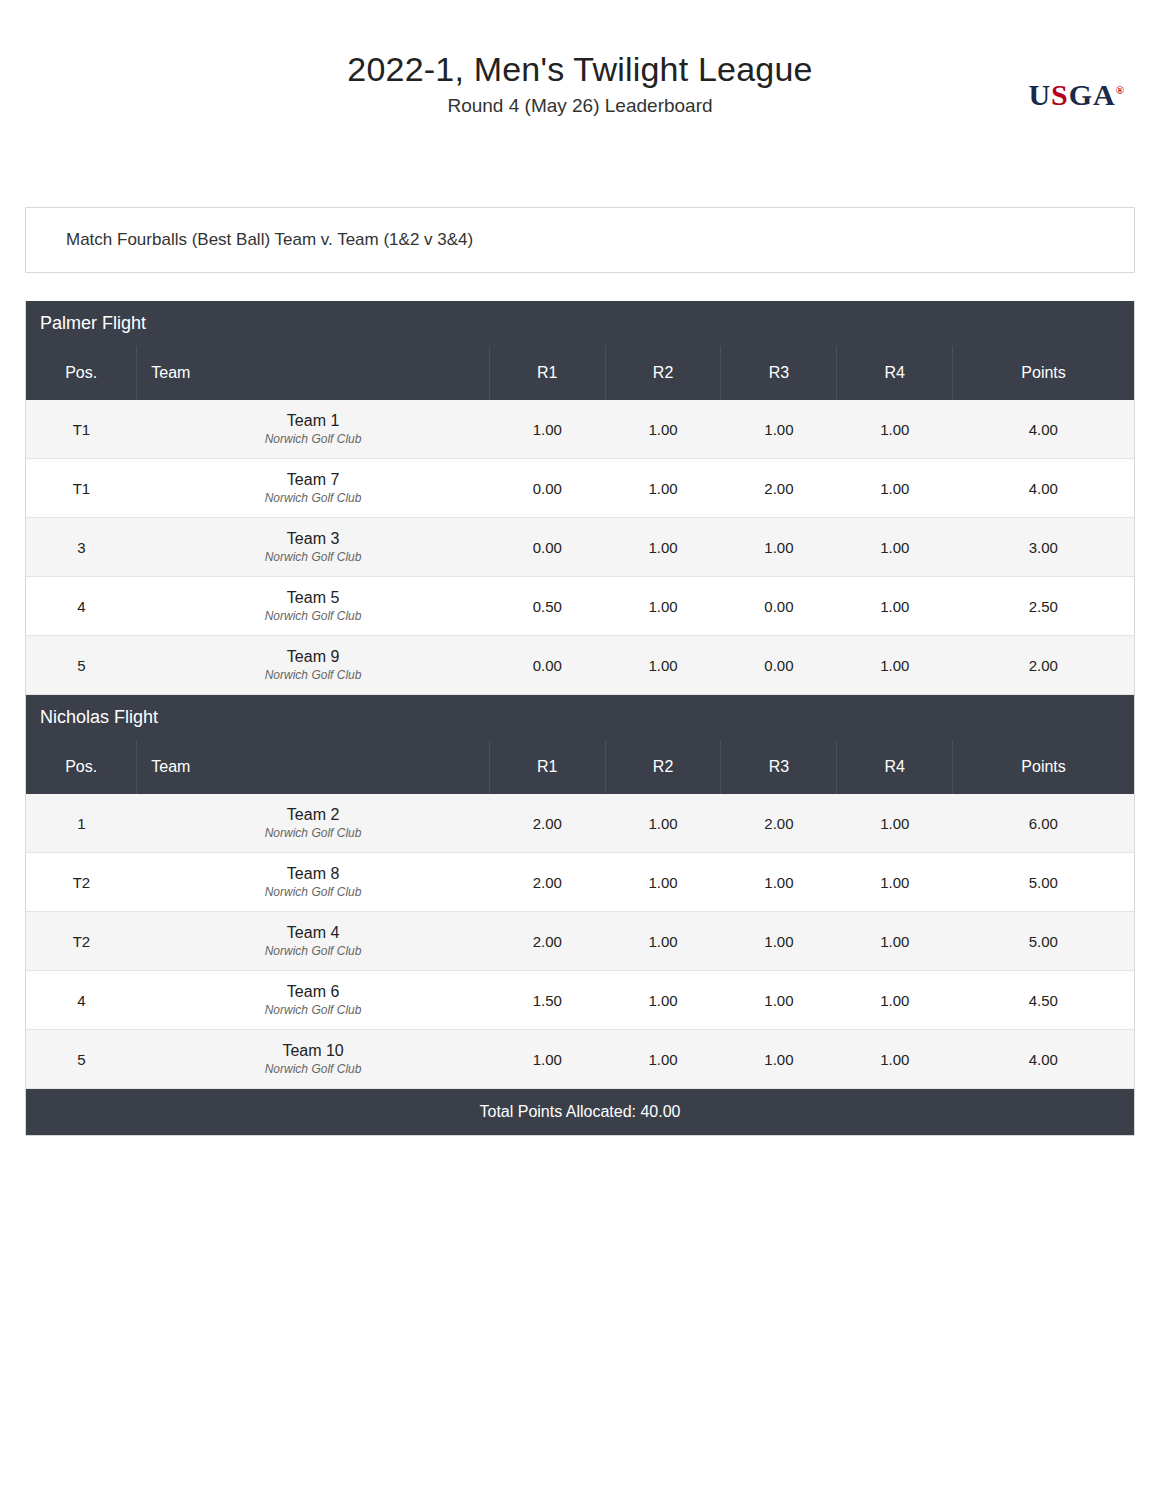USGA®
2022-1, Men's Twilight League
Round 4 (May 26) Leaderboard
Match Fourballs (Best Ball) Team v. Team (1&2 v 3&4)
Palmer Flight
| Pos. | Team | R1 | R2 | R3 | R4 | Points |
| --- | --- | --- | --- | --- | --- | --- |
| T1 | Team 1 Norwich Golf Club | 1.00 | 1.00 | 1.00 | 1.00 | 4.00 |
| T1 | Team 7 Norwich Golf Club | 0.00 | 1.00 | 2.00 | 1.00 | 4.00 |
| 3 | Team 3 Norwich Golf Club | 0.00 | 1.00 | 1.00 | 1.00 | 3.00 |
| 4 | Team 5 Norwich Golf Club | 0.50 | 1.00 | 0.00 | 1.00 | 2.50 |
| 5 | Team 9 Norwich Golf Club | 0.00 | 1.00 | 0.00 | 1.00 | 2.00 |
Nicholas Flight
| Pos. | Team | R1 | R2 | R3 | R4 | Points |
| --- | --- | --- | --- | --- | --- | --- |
| 1 | Team 2 Norwich Golf Club | 2.00 | 1.00 | 2.00 | 1.00 | 6.00 |
| T2 | Team 8 Norwich Golf Club | 2.00 | 1.00 | 1.00 | 1.00 | 5.00 |
| T2 | Team 4 Norwich Golf Club | 2.00 | 1.00 | 1.00 | 1.00 | 5.00 |
| 4 | Team 6 Norwich Golf Club | 1.50 | 1.00 | 1.00 | 1.00 | 4.50 |
| 5 | Team 10 Norwich Golf Club | 1.00 | 1.00 | 1.00 | 1.00 | 4.00 |
Total Points Allocated: 40.00